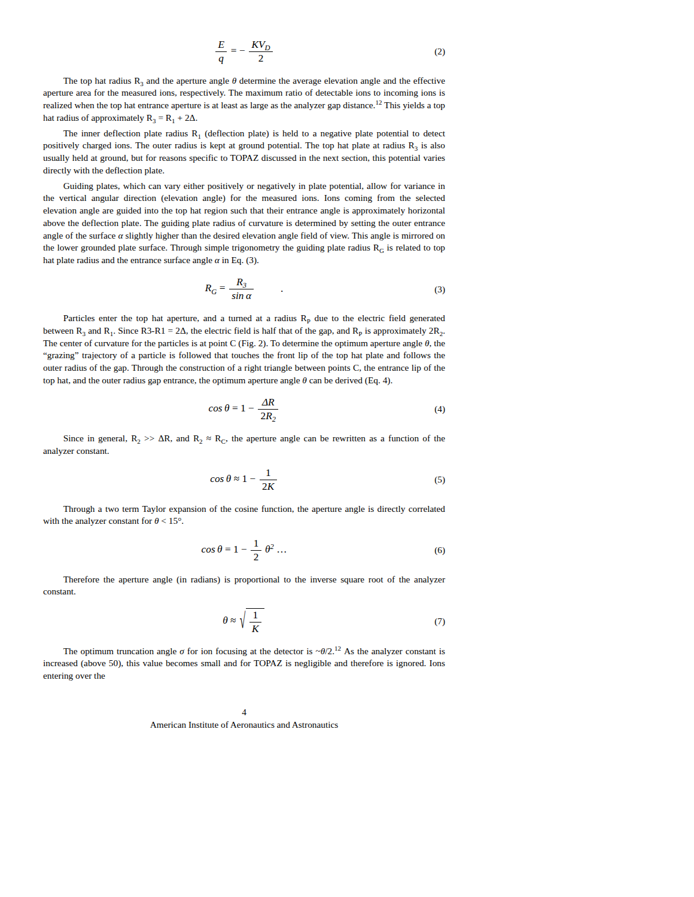Eq = − KVD 2 (2)
The top hat radius R3 and the aperture angle θ determine the average elevation angle and the effective aperture area for the measured ions, respectively. The maximum ratio of detectable ions to incoming ions is realized when the top hat entrance aperture is at least as large as the analyzer gap distance.12 This yields a top hat radius of approximately R3 = R1 + 2Δ.
The inner deflection plate radius R1 (deflection plate) is held to a negative plate potential to detect positively charged ions. The outer radius is kept at ground potential. The top hat plate at radius R3 is also usually held at ground, but for reasons specific to TOPAZ discussed in the next section, this potential varies directly with the deflection plate.
Guiding plates, which can vary either positively or negatively in plate potential, allow for variance in the vertical angular direction (elevation angle) for the measured ions. Ions coming from the selected elevation angle are guided into the top hat region such that their entrance angle is approximately horizontal above the deflection plate. The guiding plate radius of curvature is determined by setting the outer entrance angle of the surface α slightly higher than the desired elevation angle field of view. This angle is mirrored on the lower grounded plate surface. Through simple trigonometry the guiding plate radius RG is related to top hat plate radius and the entrance surface angle α in Eq. (3).
RG = R3 sin α . (3)
Particles enter the top hat aperture, and a turned at a radius RP due to the electric field generated between R3 and R1. Since R3-R1 = 2Δ, the electric field is half that of the gap, and RP is approximately 2R2. The center of curvature for the particles is at point C (Fig. 2). To determine the optimum aperture angle θ, the “grazing” trajectory of a particle is followed that touches the front lip of the top hat plate and follows the outer radius of the gap. Through the construction of a right triangle between points C, the entrance lip of the top hat, and the outer radius gap entrance, the optimum aperture angle θ can be derived (Eq. 4).
cos θ = 1 − ΔR 2 R2 (4)
Since in general, R2 >> ΔR, and R2 ≈ RC, the aperture angle can be rewritten as a function of the analyzer constant.
cos θ ≈ 1 − 12 K (5)
Through a two term Taylor expansion of the cosine function, the aperture angle is directly correlated with the analyzer constant for θ < 15°.
cos θ = 1 − 12 θ2 … (6)
Therefore the aperture angle (in radians) is proportional to the inverse square root of the analyzer constant.
θ ≈ 1 K (7)
The optimum truncation angle σ for ion focusing at the detector is ~θ/2.12 As the analyzer constant is increased (above 50), this value becomes small and for TOPAZ is negligible and therefore is ignored. Ions entering over the
4 American Institute of Aeronautics and Astronautics